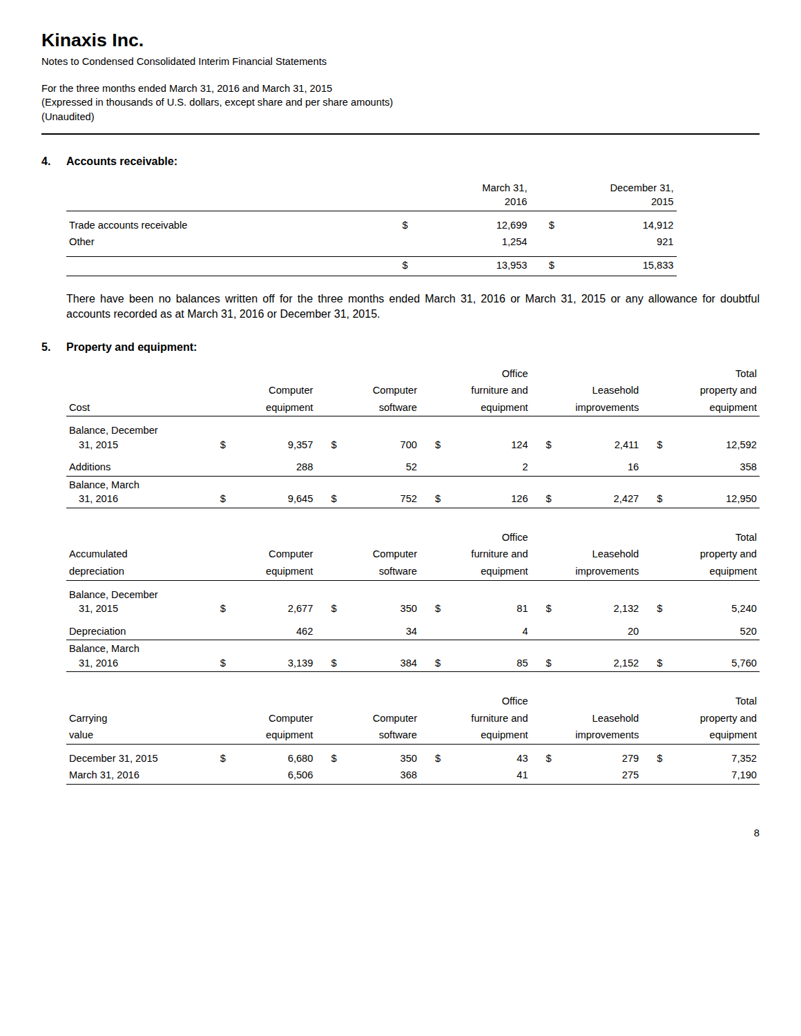Kinaxis Inc.
Notes to Condensed Consolidated Interim Financial Statements
For the three months ended March 31, 2016 and March 31, 2015
(Expressed in thousands of U.S. dollars, except share and per share amounts)
(Unaudited)
4. Accounts receivable:
| | March 31, 2016 | December 31, 2015 |
| --- | --- | --- |
| Trade accounts receivable | $ | 12,699 | $ | 14,912 |
| Other | | 1,254 | | 921 |
| | $ | 13,953 | $ | 15,833 |
There have been no balances written off for the three months ended March 31, 2016 or March 31, 2015 or any allowance for doubtful accounts recorded as at March 31, 2016 or December 31, 2015.
5. Property and equipment:
| | | | Office | | Total |
| --- | --- | --- | --- | --- | --- |
| | Computer | Computer | furniture and | Leasehold | property and |
| Cost | equipment | software | equipment | improvements | equipment |
| Balance, December 31, 2015 | $ | 9,357 | $ | 700 | $ | 124 | $ | 2,411 | $ | 12,592 |
| Additions | | 288 | | 52 | | 2 | | 16 | | 358 |
| Balance, March 31, 2016 | $ | 9,645 | $ | 752 | $ | 126 | $ | 2,427 | $ | 12,950 |
| | | | Office | | Total |
| --- | --- | --- | --- | --- | --- |
| Accumulated | Computer | Computer | furniture and | Leasehold | property and |
| depreciation | equipment | software | equipment | improvements | equipment |
| Balance, December 31, 2015 | $ | 2,677 | $ | 350 | $ | 81 | $ | 2,132 | $ | 5,240 |
| Depreciation | | 462 | | 34 | | 4 | | 20 | | 520 |
| Balance, March 31, 2016 | $ | 3,139 | $ | 384 | $ | 85 | $ | 2,152 | $ | 5,760 |
| | | | Office | | Total |
| --- | --- | --- | --- | --- | --- |
| Carrying | Computer | Computer | furniture and | Leasehold | property and |
| value | equipment | software | equipment | improvements | equipment |
| December 31, 2015 | $ | 6,680 | $ | 350 | $ | 43 | $ | 279 | $ | 7,352 |
| March 31, 2016 | | 6,506 | | 368 | | 41 | | 275 | | 7,190 |
8